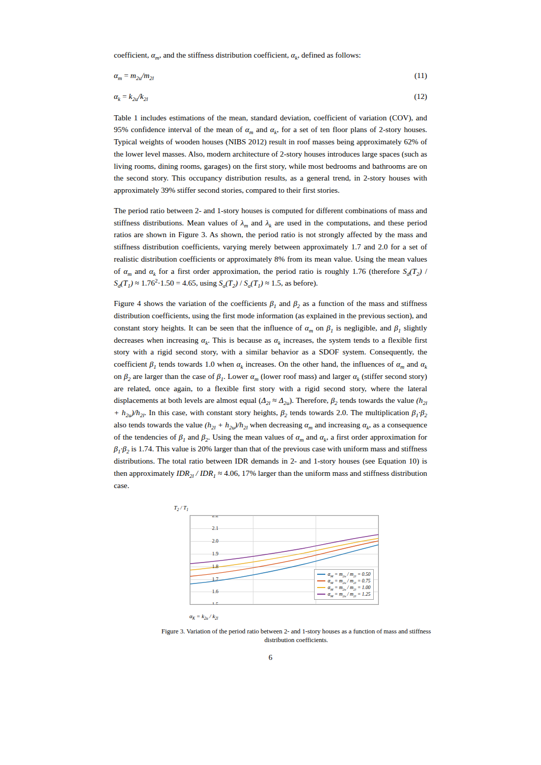coefficient, αm, and the stiffness distribution coefficient, αk, defined as follows:
αm = m2u/m2l
(11)
αk = k2u/k2l
(12)
Table 1 includes estimations of the mean, standard deviation, coefficient of variation (COV), and 95% confidence interval of the mean of αm and αk, for a set of ten floor plans of 2-story houses. Typical weights of wooden houses (NIBS 2012) result in roof masses being approximately 62% of the lower level masses. Also, modern architecture of 2-story houses introduces large spaces (such as living rooms, dining rooms, garages) on the first story, while most bedrooms and bathrooms are on the second story. This occupancy distribution results, as a general trend, in 2-story houses with approximately 39% stiffer second stories, compared to their first stories.
The period ratio between 2- and 1-story houses is computed for different combinations of mass and stiffness distributions. Mean values of λm and λk are used in the computations, and these period ratios are shown in Figure 3. As shown, the period ratio is not strongly affected by the mass and stiffness distribution coefficients, varying merely between approximately 1.7 and 2.0 for a set of realistic distribution coefficients or approximately 8% from its mean value. Using the mean values of αm and αk for a first order approximation, the period ratio is roughly 1.76 (therefore Sd(T2) / Sd(T1) ≈ 1.762·1.50 = 4.65, using Sa(T2) / Sa(T1) ≈ 1.5, as before).
Figure 4 shows the variation of the coefficients β1 and β2 as a function of the mass and stiffness distribution coefficients, using the first mode information (as explained in the previous section), and constant story heights. It can be seen that the influence of αm on β1 is negligible, and β1 slightly decreases when increasing αk. This is because as αk increases, the system tends to a flexible first story with a rigid second story, with a similar behavior as a SDOF system. Consequently, the coefficient β1 tends towards 1.0 when αk increases. On the other hand, the influences of αm and αk on β2 are larger than the case of β1. Lower αm (lower roof mass) and larger αk (stiffer second story) are related, once again, to a flexible first story with a rigid second story, where the lateral displacements at both levels are almost equal (Δ2l ≈ Δ2u). Therefore, β2 tends towards the value (h2l + h2u)/h2l. In this case, with constant story heights, β2 tends towards 2.0. The multiplication β1·β2 also tends towards the value (h2l + h2u)/h2l when decreasing αm and increasing αk, as a consequence of the tendencies of β1 and β2. Using the mean values of αm and αk, a first order approximation for β1·β2 is 1.74. This value is 20% larger than that of the previous case with uniform mass and stiffness distributions. The total ratio between IDR demands in 2- and 1-story houses (see Equation 10) is then approximately IDR2l / IDR1 ≈ 4.06, 17% larger than the uniform mass and stiffness distribution case.
T2 / T1
αM = m2u / m2l = 0.50
αM = m2u / m2l = 0.75
αM = m2u / m2l = 1.00
αM = m2u / m2l = 1.25
2.2
2.1
2.0
1.9
1.8
1.7
1.6
1.5
1.0
1.5
2.0
2.5
αK = k2u / k2l
Figure 3. Variation of the period ratio between 2- and 1-story houses as a function of mass and stiffness distribution coefficients.
6